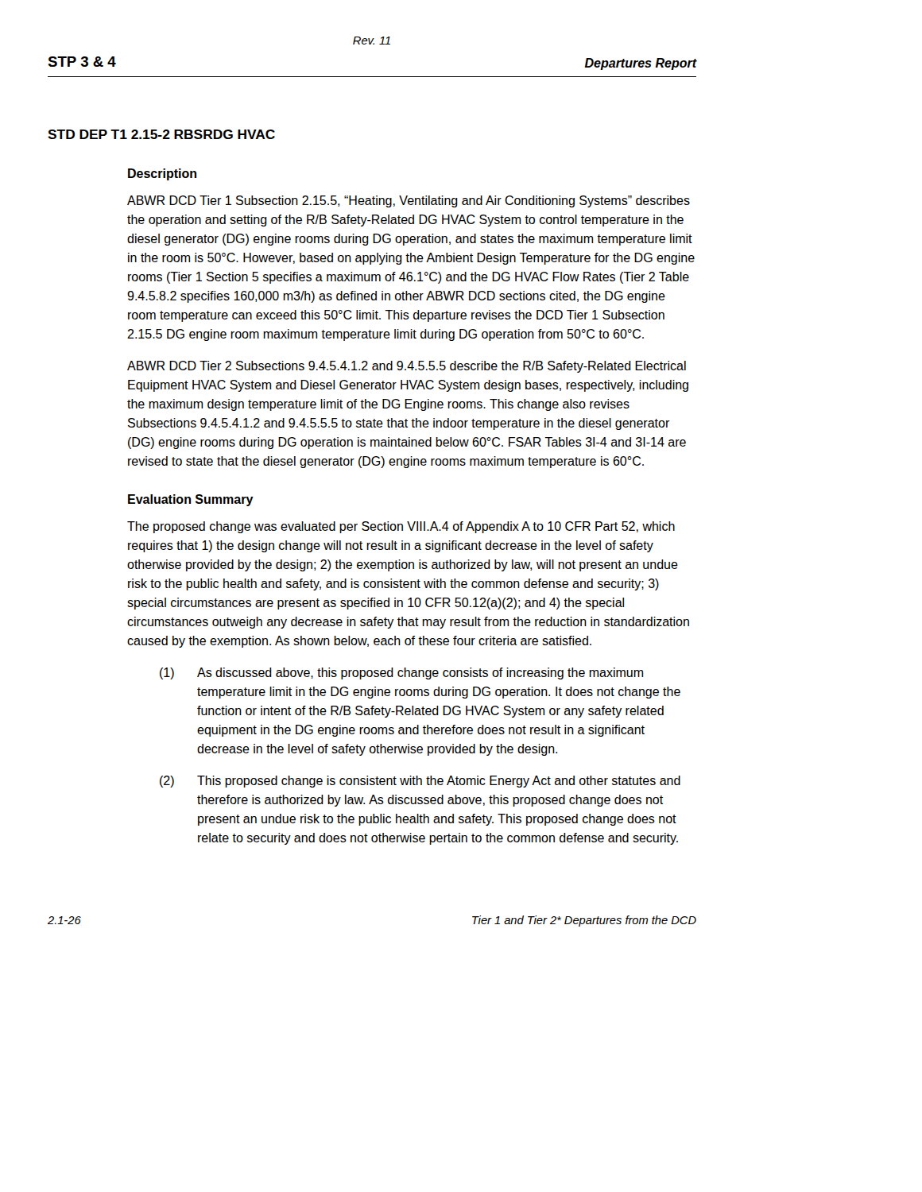Rev. 11
STP 3 & 4
Departures Report
STD DEP T1 2.15-2 RBSRDG HVAC
Description
ABWR DCD Tier 1 Subsection 2.15.5, “Heating, Ventilating and Air Conditioning Systems” describes the operation and setting of the R/B Safety-Related DG HVAC System to control temperature in the diesel generator (DG) engine rooms during DG operation, and states the maximum temperature limit in the room is 50°C. However, based on applying the Ambient Design Temperature for the DG engine rooms (Tier 1 Section 5 specifies a maximum of 46.1°C) and the DG HVAC Flow Rates (Tier 2 Table 9.4.5.8.2 specifies 160,000 m3/h) as defined in other ABWR DCD sections cited, the DG engine room temperature can exceed this 50°C limit. This departure revises the DCD Tier 1 Subsection 2.15.5 DG engine room maximum temperature limit during DG operation from 50°C to 60°C.
ABWR DCD Tier 2 Subsections 9.4.5.4.1.2 and 9.4.5.5.5 describe the R/B Safety-Related Electrical Equipment HVAC System and Diesel Generator HVAC System design bases, respectively, including the maximum design temperature limit of the DG Engine rooms. This change also revises Subsections 9.4.5.4.1.2 and 9.4.5.5.5 to state that the indoor temperature in the diesel generator (DG) engine rooms during DG operation is maintained below 60°C. FSAR Tables 3I-4 and 3I-14 are revised to state that the diesel generator (DG) engine rooms maximum temperature is 60°C.
Evaluation Summary
The proposed change was evaluated per Section VIII.A.4 of Appendix A to 10 CFR Part 52, which requires that 1) the design change will not result in a significant decrease in the level of safety otherwise provided by the design; 2) the exemption is authorized by law, will not present an undue risk to the public health and safety, and is consistent with the common defense and security; 3) special circumstances are present as specified in 10 CFR 50.12(a)(2); and 4) the special circumstances outweigh any decrease in safety that may result from the reduction in standardization caused by the exemption. As shown below, each of these four criteria are satisfied.
As discussed above, this proposed change consists of increasing the maximum temperature limit in the DG engine rooms during DG operation. It does not change the function or intent of the R/B Safety-Related DG HVAC System or any safety related equipment in the DG engine rooms and therefore does not result in a significant decrease in the level of safety otherwise provided by the design.
This proposed change is consistent with the Atomic Energy Act and other statutes and therefore is authorized by law. As discussed above, this proposed change does not present an undue risk to the public health and safety. This proposed change does not relate to security and does not otherwise pertain to the common defense and security.
2.1-26
Tier 1 and Tier 2* Departures from the DCD